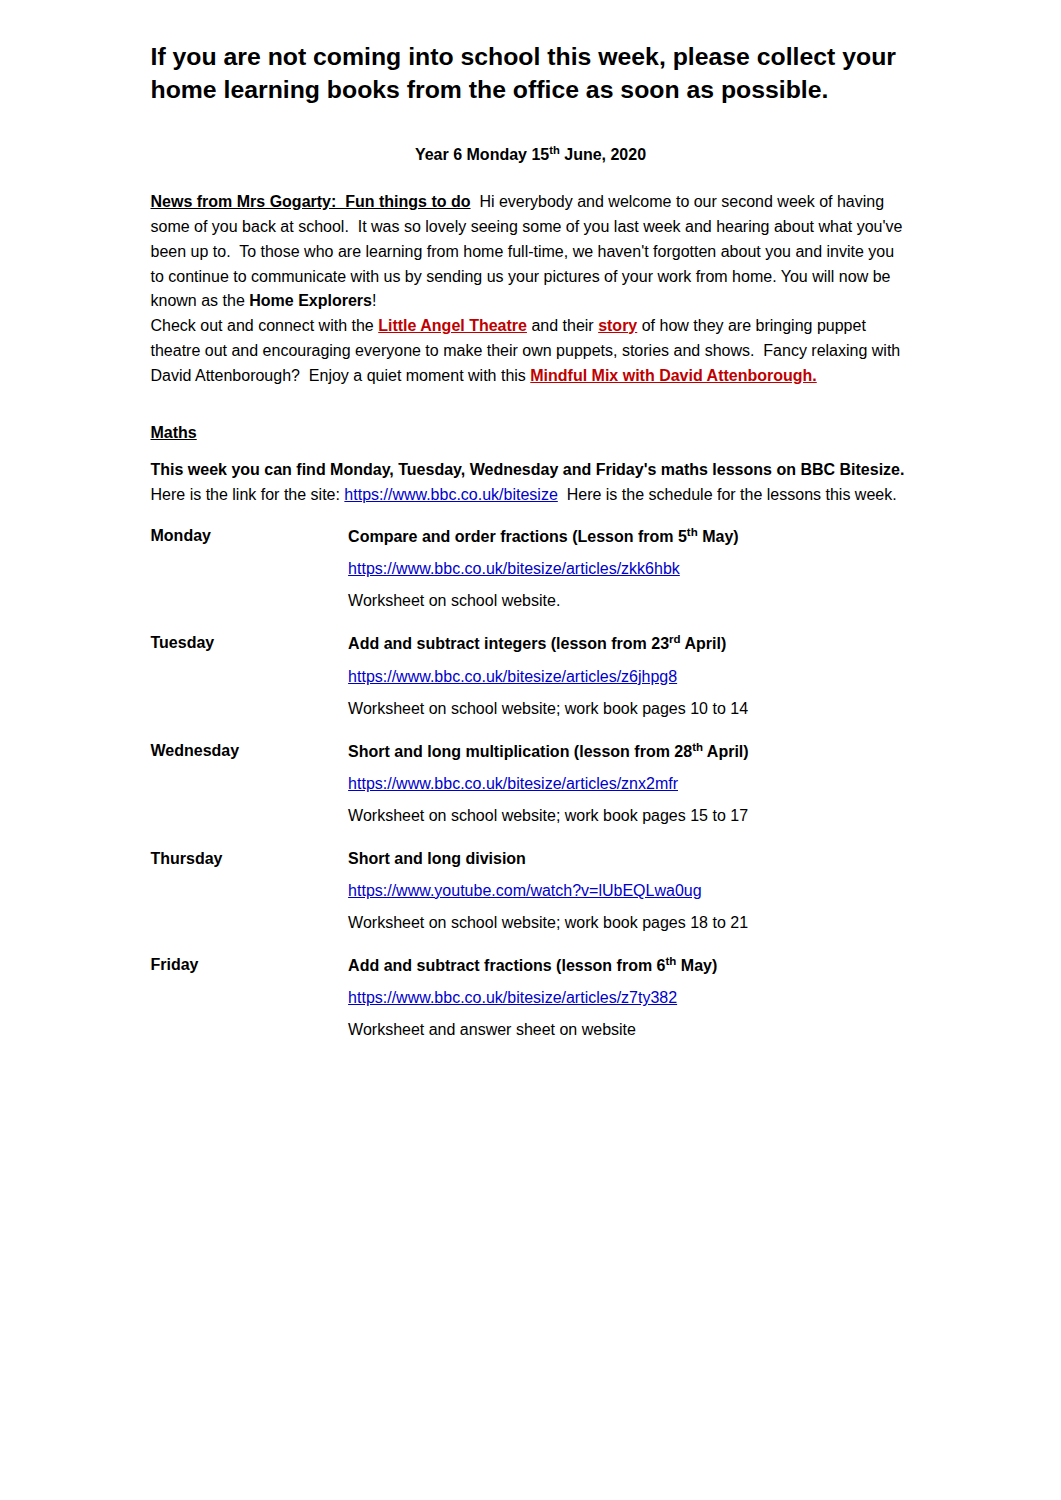If you are not coming into school this week, please collect your home learning books from the office as soon as possible.
Year 6 Monday 15th June, 2020
News from Mrs Gogarty: Fun things to do Hi everybody and welcome to our second week of having some of you back at school. It was so lovely seeing some of you last week and hearing about what you've been up to. To those who are learning from home full-time, we haven't forgotten about you and invite you to continue to communicate with us by sending us your pictures of your work from home. You will now be known as the Home Explorers!
Check out and connect with the Little Angel Theatre and their story of how they are bringing puppet theatre out and encouraging everyone to make their own puppets, stories and shows. Fancy relaxing with David Attenborough? Enjoy a quiet moment with this Mindful Mix with David Attenborough.
Maths
This week you can find Monday, Tuesday, Wednesday and Friday's maths lessons on BBC Bitesize. Here is the link for the site: https://www.bbc.co.uk/bitesize Here is the schedule for the lessons this week.
| Monday | Compare and order fractions (Lesson from 5 th May) https://www.bbc.co.uk/bitesize/articles/zkk6hbk Worksheet on school website. |
| Tuesday | Add and subtract integers (lesson from 23 rd April) https://www.bbc.co.uk/bitesize/articles/z6jhpg8 Worksheet on school website; work book pages 10 to 14 |
| Wednesday | Short and long multiplication (lesson from 28 th April) https://www.bbc.co.uk/bitesize/articles/znx2mfr Worksheet on school website; work book pages 15 to 17 |
| Thursday | Short and long division https://www.youtube.com/watch?v=lUbEQLwa0ug Worksheet on school website; work book pages 18 to 21 |
| Friday | Add and subtract fractions (lesson from 6 th May) https://www.bbc.co.uk/bitesize/articles/z7ty382 Worksheet and answer sheet on website |